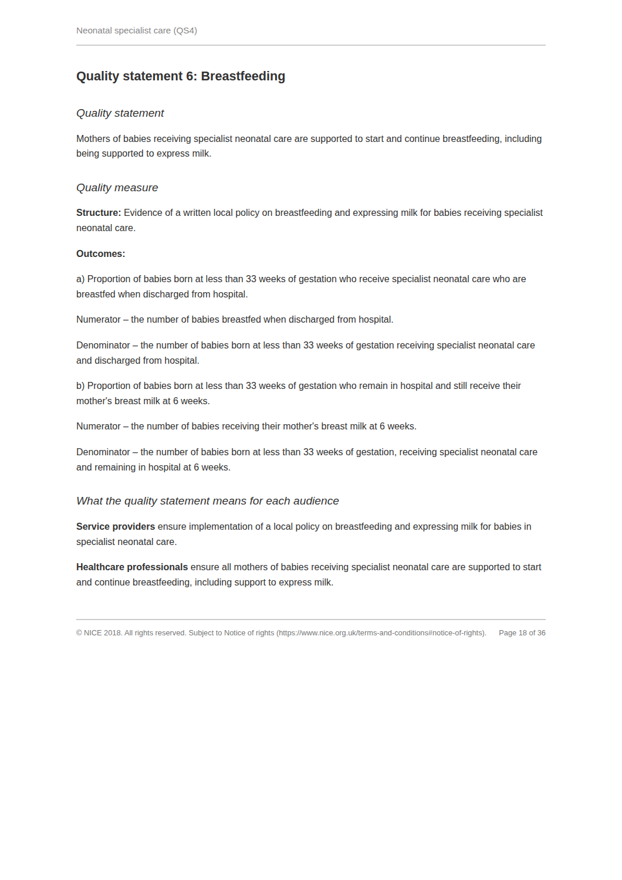Neonatal specialist care (QS4)
Quality statement 6: Breastfeeding
Quality statement
Mothers of babies receiving specialist neonatal care are supported to start and continue breastfeeding, including being supported to express milk.
Quality measure
Structure: Evidence of a written local policy on breastfeeding and expressing milk for babies receiving specialist neonatal care.
Outcomes:
a) Proportion of babies born at less than 33 weeks of gestation who receive specialist neonatal care who are breastfed when discharged from hospital.
Numerator – the number of babies breastfed when discharged from hospital.
Denominator – the number of babies born at less than 33 weeks of gestation receiving specialist neonatal care and discharged from hospital.
b) Proportion of babies born at less than 33 weeks of gestation who remain in hospital and still receive their mother's breast milk at 6 weeks.
Numerator – the number of babies receiving their mother's breast milk at 6 weeks.
Denominator – the number of babies born at less than 33 weeks of gestation, receiving specialist neonatal care and remaining in hospital at 6 weeks.
What the quality statement means for each audience
Service providers ensure implementation of a local policy on breastfeeding and expressing milk for babies in specialist neonatal care.
Healthcare professionals ensure all mothers of babies receiving specialist neonatal care are supported to start and continue breastfeeding, including support to express milk.
© NICE 2018. All rights reserved. Subject to Notice of rights (https://www.nice.org.uk/terms-and-conditions#notice-of-rights).
Page 18 of 36